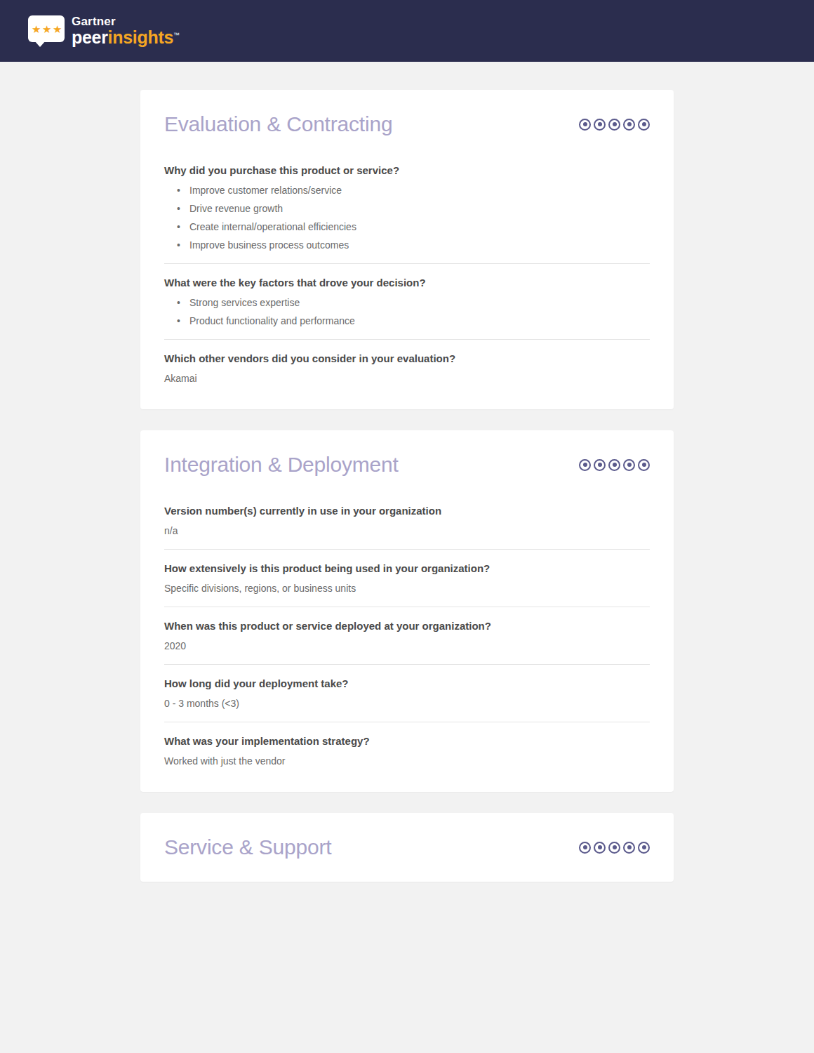★ ★ ★
Gartner peer insights™
Evaluation & Contracting
Why did you purchase this product or service?
Improve customer relations/service
Drive revenue growth
Create internal/operational efficiencies
Improve business process outcomes
What were the key factors that drove your decision?
Strong services expertise
Product functionality and performance
Which other vendors did you consider in your evaluation?
Akamai
Integration & Deployment
Version number(s) currently in use in your organization
n/a
How extensively is this product being used in your organization?
Specific divisions, regions, or business units
When was this product or service deployed at your organization?
2020
How long did your deployment take?
0 - 3 months (<3)
What was your implementation strategy?
Worked with just the vendor
Service & Support